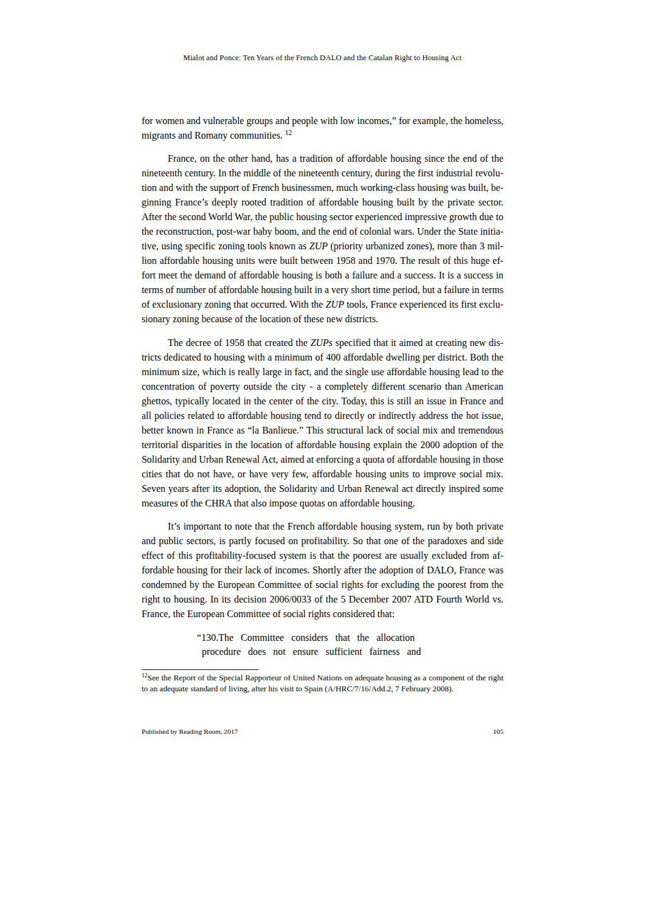Mialot and Ponce: Ten Years of the French DALO and the Catalan Right to Housing Act
for women and vulnerable groups and people with low incomes,” for example, the homeless, migrants and Romany communities. 12
France, on the other hand, has a tradition of affordable housing since the end of the nineteenth century. In the middle of the nineteenth century, during the first industrial revolution and with the support of French businessmen, much working-class housing was built, beginning France’s deeply rooted tradition of affordable housing built by the private sector. After the second World War, the public housing sector experienced impressive growth due to the reconstruction, post-war baby boom, and the end of colonial wars. Under the State initiative, using specific zoning tools known as ZUP (priority urbanized zones), more than 3 million affordable housing units were built between 1958 and 1970. The result of this huge effort meet the demand of affordable housing is both a failure and a success. It is a success in terms of number of affordable housing built in a very short time period, but a failure in terms of exclusionary zoning that occurred. With the ZUP tools, France experienced its first exclusionary zoning because of the location of these new districts.
The decree of 1958 that created the ZUPs specified that it aimed at creating new districts dedicated to housing with a minimum of 400 affordable dwelling per district. Both the minimum size, which is really large in fact, and the single use affordable housing lead to the concentration of poverty outside the city - a completely different scenario than American ghettos, typically located in the center of the city. Today, this is still an issue in France and all policies related to affordable housing tend to directly or indirectly address the hot issue, better known in France as “la Banlieue.” This structural lack of social mix and tremendous territorial disparities in the location of affordable housing explain the 2000 adoption of the Solidarity and Urban Renewal Act, aimed at enforcing a quota of affordable housing in those cities that do not have, or have very few, affordable housing units to improve social mix. Seven years after its adoption, the Solidarity and Urban Renewal act directly inspired some measures of the CHRA that also impose quotas on affordable housing.
It’s important to note that the French affordable housing system, run by both private and public sectors, is partly focused on profitability. So that one of the paradoxes and side effect of this profitability-focused system is that the poorest are usually excluded from affordable housing for their lack of incomes. Shortly after the adoption of DALO, France was condemned by the European Committee of social rights for excluding the poorest from the right to housing. In its decision 2006/0033 of the 5 December 2007 ATD Fourth World vs. France, the European Committee of social rights considered that:
“130.The Committee considers that the allocation procedure does not ensure sufficient fairness and
12See the Report of the Special Rapporteur of United Nations on adequate housing as a component of the right to an adequate standard of living, after his visit to Spain (A/HRC/7/16/Add.2, 7 February 2008).
Published by Reading Room, 2017
105